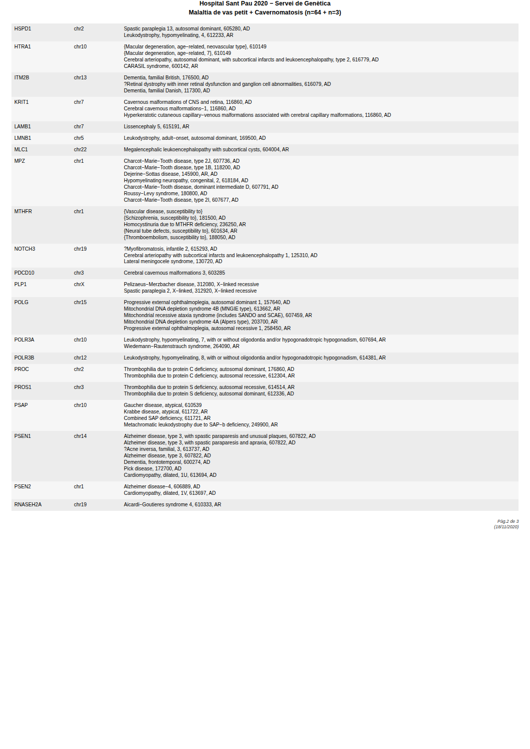Hospital Sant Pau 2020 − Servei de Genètica
Malaltia de vas petit + Cavernomatosis (n=64 + n=3)
| HSPD1 | chr2 | Spastic paraplegia 13, autosomal dominant, 605280, AD Leukodystrophy, hypomyelinating, 4, 612233, AR |
| HTRA1 | chr10 | {Macular degeneration, age−related, neovascular type}, 610149 {Macular degeneration, age−related, 7}, 610149 Cerebral arteriopathy, autosomal dominant, with subcortical infarcts and leukoencephalopathy, type 2, 616779, AD CARASIL syndrome, 600142, AR |
| ITM2B | chr13 | Dementia, familial British, 176500, AD ?Retinal dystrophy with inner retinal dysfunction and ganglion cell abnormalities, 616079, AD Dementia, familial Danish, 117300, AD |
| KRIT1 | chr7 | Cavernous malformations of CNS and retina, 116860, AD Cerebral cavernous malformations−1, 116860, AD Hyperkeratotic cutaneous capillary−venous malformations associated with cerebral capillary malformations, 116860, AD |
| LAMB1 | chr7 | Lissencephaly 5, 615191, AR |
| LMNB1 | chr5 | Leukodystrophy, adult−onset, autosomal dominant, 169500, AD |
| MLC1 | chr22 | Megalencephalic leukoencephalopathy with subcortical cysts, 604004, AR |
| MPZ | chr1 | Charcot−Marie−Tooth disease, type 2J, 607736, AD Charcot−Marie−Tooth disease, type 1B, 118200, AD Dejerine−Sottas disease, 145900, AR, AD Hypomyelinating neuropathy, congenital, 2, 618184, AD Charcot−Marie−Tooth disease, dominant intermediate D, 607791, AD Roussy−Levy syndrome, 180800, AD Charcot−Marie−Tooth disease, type 2I, 607677, AD |
| MTHFR | chr1 | {Vascular disease, susceptibility to} {Schizophrenia, susceptibility to}, 181500, AD Homocystinuria due to MTHFR deficiency, 236250, AR {Neural tube defects, susceptibility to}, 601634, AR {Thromboembolism, susceptibility to}, 188050, AD |
| NOTCH3 | chr19 | ?Myofibromatosis, infantile 2, 615293, AD Cerebral arteriopathy with subcortical infarcts and leukoencephalopathy 1, 125310, AD Lateral meningocele syndrome, 130720, AD |
| PDCD10 | chr3 | Cerebral cavernous malformations 3, 603285 |
| PLP1 | chrX | Pelizaeus−Merzbacher disease, 312080, X−linked recessive Spastic paraplegia 2, X−linked, 312920, X−linked recessive |
| POLG | chr15 | Progressive external ophthalmoplegia, autosomal dominant 1, 157640, AD Mitochondrial DNA depletion syndrome 4B (MNGIE type), 613662, AR Mitochondrial recessive ataxia syndrome (includes SANDO and SCAE), 607459, AR Mitochondrial DNA depletion syndrome 4A (Alpers type), 203700, AR Progressive external ophthalmoplegia, autosomal recessive 1, 258450, AR |
| POLR3A | chr10 | Leukodystrophy, hypomyelinating, 7, with or without oligodontia and/or hypogonadotropic hypogonadism, 607694, AR Wiedemann−Rautenstrauch syndrome, 264090, AR |
| POLR3B | chr12 | Leukodystrophy, hypomyelinating, 8, with or without oligodontia and/or hypogonadotropic hypogonadism, 614381, AR |
| PROC | chr2 | Thrombophilia due to protein C deficiency, autosomal dominant, 176860, AD Thrombophilia due to protein C deficiency, autosomal recessive, 612304, AR |
| PROS1 | chr3 | Thrombophilia due to protein S deficiency, autosomal recessive, 614514, AR Thrombophilia due to protein S deficiency, autosomal dominant, 612336, AD |
| PSAP | chr10 | Gaucher disease, atypical, 610539 Krabbe disease, atypical, 611722, AR Combined SAP deficiency, 611721, AR Metachromatic leukodystrophy due to SAP−b deficiency, 249900, AR |
| PSEN1 | chr14 | Alzheimer disease, type 3, with spastic paraparesis and unusual plaques, 607822, AD Alzheimer disease, type 3, with spastic paraparesis and apraxia, 607822, AD ?Acne inversa, familial, 3, 613737, AD Alzheimer disease, type 3, 607822, AD Dementia, frontotemporal, 600274, AD Pick disease, 172700, AD Cardiomyopathy, dilated, 1U, 613694, AD |
| PSEN2 | chr1 | Alzheimer disease−4, 606889, AD Cardiomyopathy, dilated, 1V, 613697, AD |
| RNASEH2A | chr19 | Aicardi−Goutieres syndrome 4, 610333, AR |
Pàg.2 de 3
(18/11/2020)